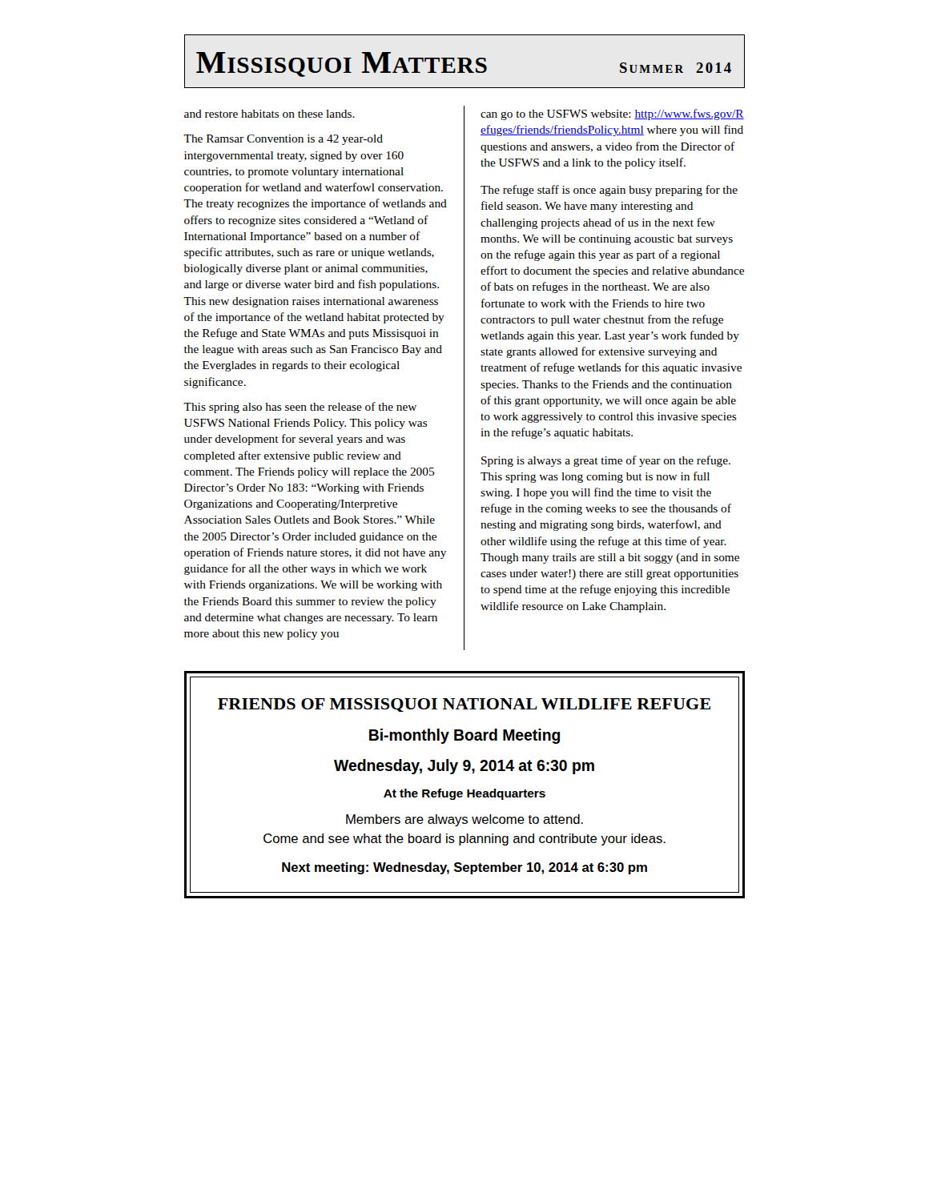MISSISQUOI MATTERS
SUMMER 2014
and restore habitats on these lands.
The Ramsar Convention is a 42 year-old intergovernmental treaty, signed by over 160 countries, to promote voluntary international cooperation for wetland and waterfowl conservation. The treaty recognizes the importance of wetlands and offers to recognize sites considered a “Wetland of International Importance” based on a number of specific attributes, such as rare or unique wetlands, biologically diverse plant or animal communities, and large or diverse water bird and fish populations. This new designation raises international awareness of the importance of the wetland habitat protected by the Refuge and State WMAs and puts Missisquoi in the league with areas such as San Francisco Bay and the Everglades in regards to their ecological significance.
This spring also has seen the release of the new USFWS National Friends Policy. This policy was under development for several years and was completed after extensive public review and comment. The Friends policy will replace the 2005 Director’s Order No 183: “Working with Friends Organizations and Cooperating/Interpretive Association Sales Outlets and Book Stores.” While the 2005 Director’s Order included guidance on the operation of Friends nature stores, it did not have any guidance for all the other ways in which we work with Friends organizations. We will be working with the Friends Board this summer to review the policy and determine what changes are necessary. To learn more about this new policy you
can go to the USFWS website: http://www.fws.gov/Refuges/friends/friendsPolicy.html where you will find questions and answers, a video from the Director of the USFWS and a link to the policy itself.
The refuge staff is once again busy preparing for the field season. We have many interesting and challenging projects ahead of us in the next few months. We will be continuing acoustic bat surveys on the refuge again this year as part of a regional effort to document the species and relative abundance of bats on refuges in the northeast. We are also fortunate to work with the Friends to hire two contractors to pull water chestnut from the refuge wetlands again this year. Last year’s work funded by state grants allowed for extensive surveying and treatment of refuge wetlands for this aquatic invasive species. Thanks to the Friends and the continuation of this grant opportunity, we will once again be able to work aggressively to control this invasive species in the refuge’s aquatic habitats.
Spring is always a great time of year on the refuge. This spring was long coming but is now in full swing. I hope you will find the time to visit the refuge in the coming weeks to see the thousands of nesting and migrating song birds, waterfowl, and other wildlife using the refuge at this time of year. Though many trails are still a bit soggy (and in some cases under water!) there are still great opportunities to spend time at the refuge enjoying this incredible wildlife resource on Lake Champlain.
FRIENDS OF MISSISQUOI NATIONAL WILDLIFE REFUGE
Bi-monthly Board Meeting
Wednesday, July 9, 2014 at 6:30 pm
At the Refuge Headquarters
Members are always welcome to attend.
Come and see what the board is planning and contribute your ideas.
Next meeting: Wednesday, September 10, 2014 at 6:30 pm